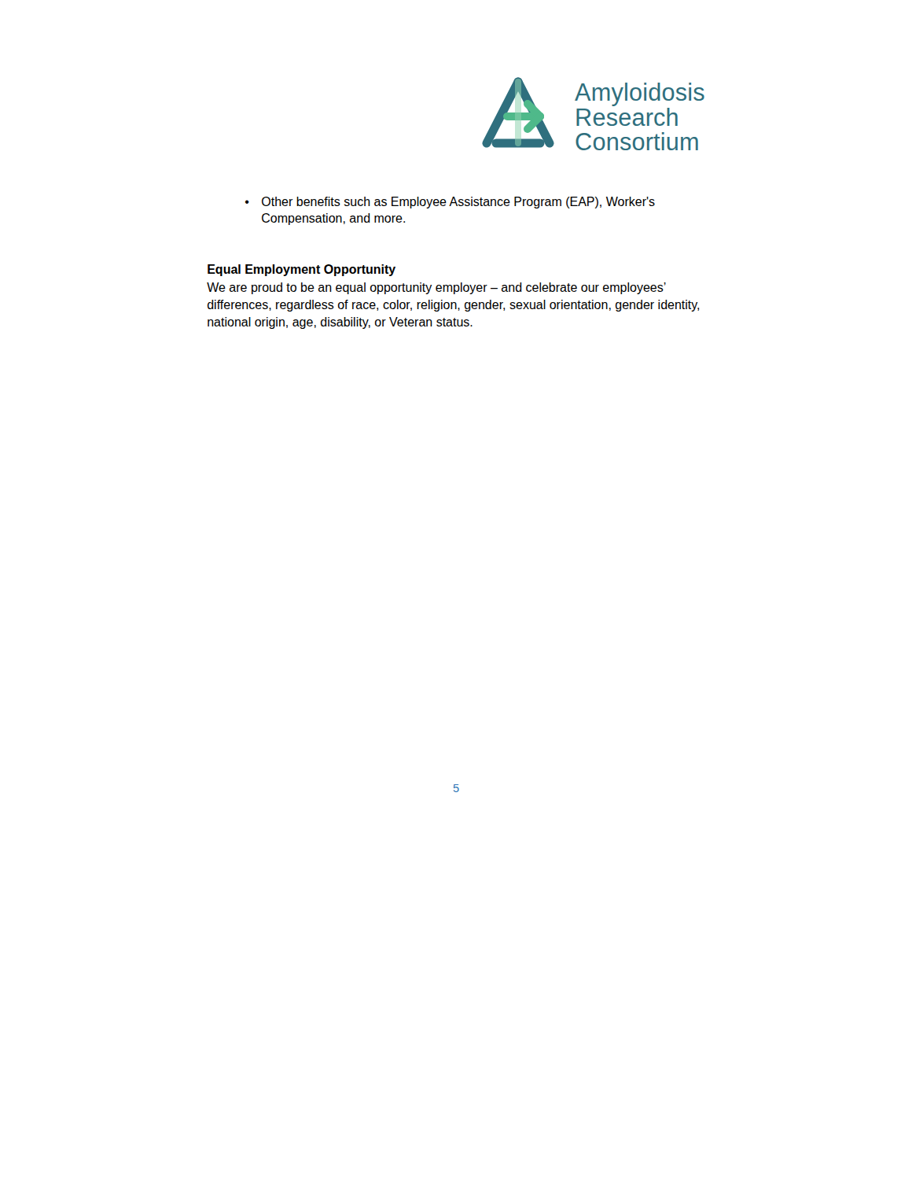Amyloidosis Research Consortium
Other benefits such as Employee Assistance Program (EAP), Worker's Compensation, and more.
Equal Employment Opportunity
We are proud to be an equal opportunity employer – and celebrate our employees’ differences, regardless of race, color, religion, gender, sexual orientation, gender identity, national origin, age, disability, or Veteran status.
5